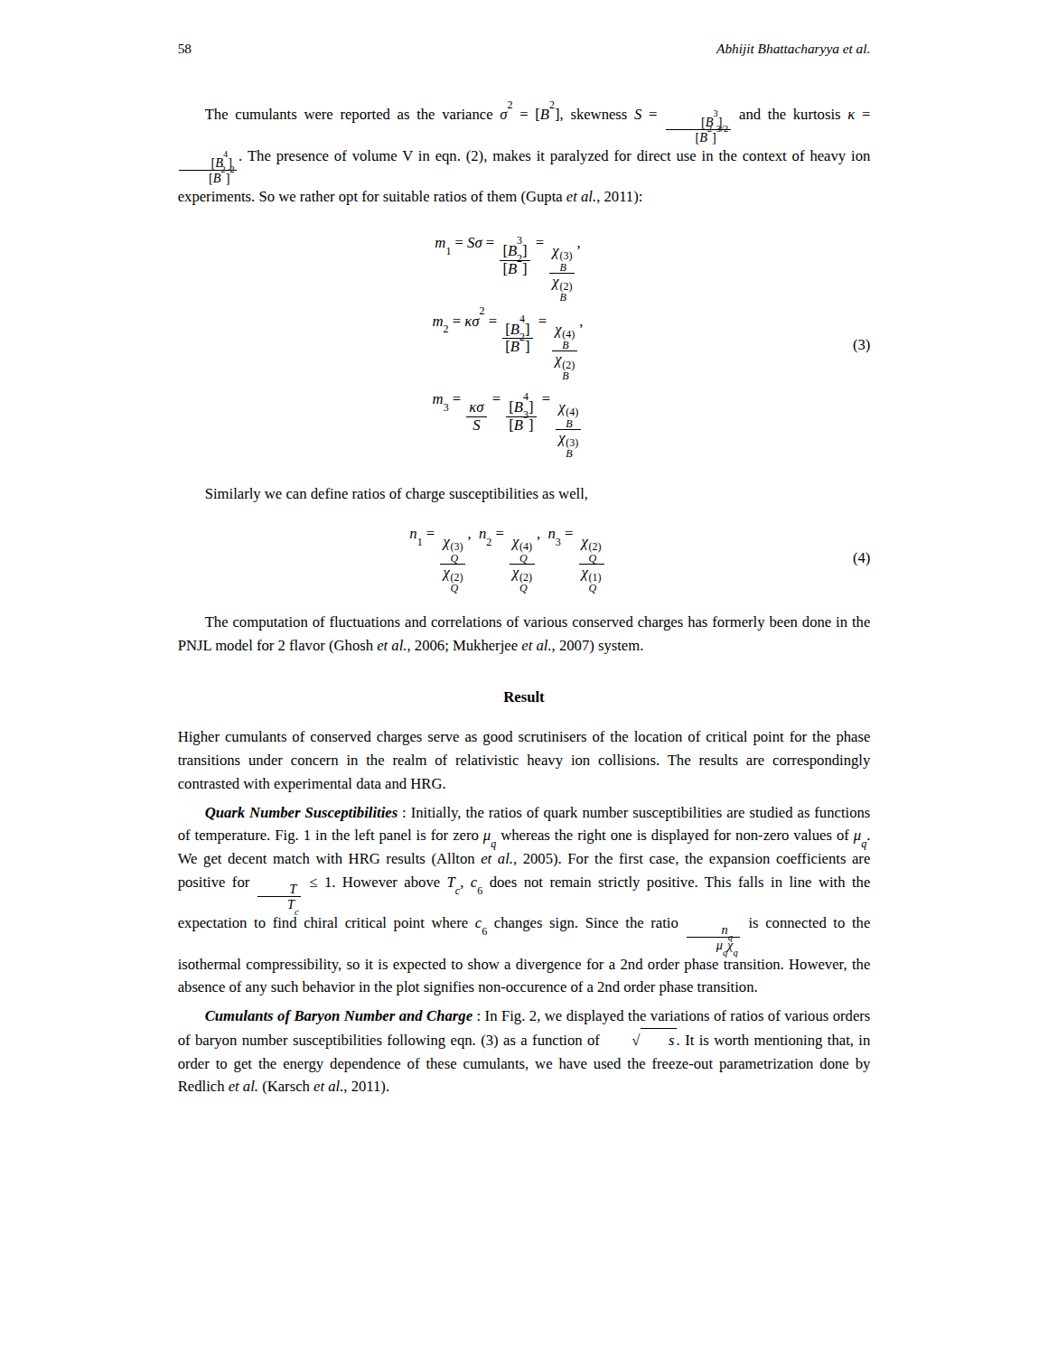58 Abhijit Bhattacharyya et al.
The cumulants were reported as the variance σ2 = [B2], skewness S = [B3][B2]3/2 and the kurtosis κ = [B4][B2]2. The presence of volume V in eqn. (2), makes it paralyzed for direct use in the context of heavy ion experiments. So we rather opt for suitable ratios of them (Gupta et al., 2011):
m1 = Sσ = [B3][B2] = χ(3) B χ(2) B, m2 = κσ2 = [B4][B2] = χ(4) B χ(2) B, m3 = κσ S = [B4][B3] = χ(4) B χ(3) B
(3)
Similarly we can define ratios of charge susceptibilities as well,
n1 = χ(3) Q χ(2) Q, n2 = χ(4) Q χ(2) Q, n3 = χ(2) Q χ(1) Q
(4)
The computation of fluctuations and correlations of various conserved charges has formerly been done in the PNJL model for 2 flavor (Ghosh et al., 2006; Mukherjee et al., 2007) system.
Result
Higher cumulants of conserved charges serve as good scrutinisers of the location of critical point for the phase transitions under concern in the realm of relativistic heavy ion collisions. The results are correspondingly contrasted with experimental data and HRG.
Quark Number Susceptibilities : Initially, the ratios of quark number susceptibilities are studied as functions of temperature. Fig. 1 in the left panel is for zero μq whereas the right one is displayed for non-zero values of μq. We get decent match with HRG results (Allton et al., 2005). For the first case, the expansion coefficients are positive for TTc ≤ 1. However above Tc, c6 does not remain strictly positive. This falls in line with the expectation to find chiral critical point where c6 changes sign. Since the ratio nq μqχq is connected to the isothermal compressibility, so it is expected to show a divergence for a 2nd order phase transition. However, the absence of any such behavior in the plot signifies non-occurence of a 2nd order phase transition.
Cumulants of Baryon Number and Charge : In Fig. 2, we displayed the variations of ratios of various orders of baryon number susceptibilities following eqn. (3) as a function of √s. It is worth mentioning that, in order to get the energy dependence of these cumulants, we have used the freeze-out parametrization done by Redlich et al. (Karsch et al., 2011).